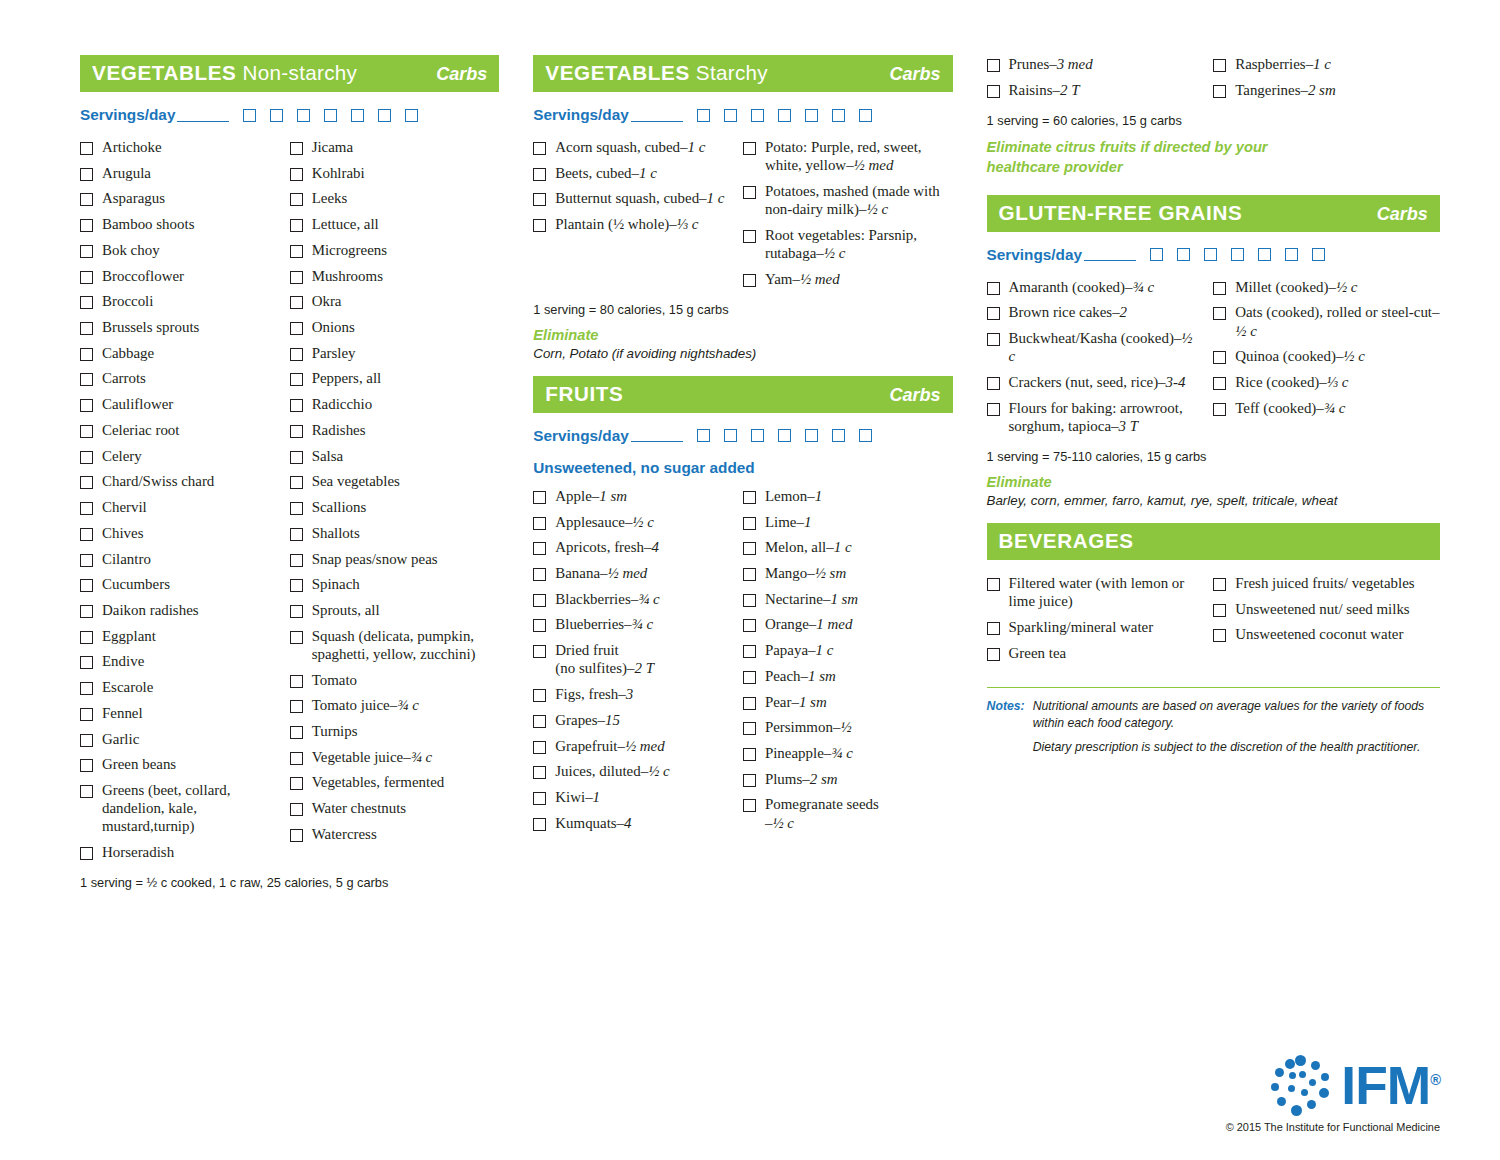VEGETABLES Non-starchy Carbs
Servings/day
Artichoke
Arugula
Asparagus
Bamboo shoots
Bok choy
Broccoflower
Broccoli
Brussels sprouts
Cabbage
Carrots
Cauliflower
Celeriac root
Celery
Chard/Swiss chard
Chervil
Chives
Cilantro
Cucumbers
Daikon radishes
Eggplant
Endive
Escarole
Fennel
Garlic
Green beans
Greens (beet, collard, dandelion, kale, mustard,turnip)
Horseradish
Jicama
Kohlrabi
Leeks
Lettuce, all
Microgreens
Mushrooms
Okra
Onions
Parsley
Peppers, all
Radicchio
Radishes
Salsa
Sea vegetables
Scallions
Shallots
Snap peas/snow peas
Spinach
Sprouts, all
Squash (delicata, pumpkin, spaghetti, yellow, zucchini)
Tomato
Tomato juice–¾ c
Turnips
Vegetable juice–¾ c
Vegetables, fermented
Water chestnuts
Watercress
1 serving = ½ c cooked, 1 c raw, 25 calories, 5 g carbs
VEGETABLES Starchy Carbs
Servings/day
Acorn squash, cubed–1 c
Beets, cubed–1 c
Butternut squash, cubed–1 c
Plantain (½ whole)–⅓ c
Potato: Purple, red, sweet, white, yellow–½ med
Potatoes, mashed (made with non-dairy milk)–½ c
Root vegetables: Parsnip, rutabaga–½ c
Yam–½ med
1 serving = 80 calories, 15 g carbs
Eliminate
Corn, Potato (if avoiding nightshades)
FRUITS Carbs
Servings/day
Unsweetened, no sugar added
Apple–1 sm
Applesauce–½ c
Apricots, fresh–4
Banana–½ med
Blackberries–¾ c
Blueberries–¾ c
Dried fruit
(no sulfites)–2 T
Figs, fresh–3
Grapes–15
Grapefruit–½ med
Juices, diluted–½ c
Kiwi–1
Kumquats–4
Lemon–1
Lime–1
Melon, all–1 c
Mango–½ sm
Nectarine–1 sm
Orange–1 med
Papaya–1 c
Peach–1 sm
Pear–1 sm
Persimmon–½
Pineapple–¾ c
Plums–2 sm
Pomegranate seeds
–½ c
Prunes–3 med
Raisins–2 T
Raspberries–1 c
Tangerines–2 sm
1 serving = 60 calories, 15 g carbs
Eliminate citrus fruits if directed by your
healthcare provider
GLUTEN-FREE GRAINS Carbs
Servings/day
Amaranth (cooked)–¾ c
Brown rice cakes–2
Buckwheat/Kasha (cooked)–½ c
Crackers (nut, seed, rice)–3-4
Flours for baking: arrowroot, sorghum, tapioca–3 T
Millet (cooked)–½ c
Oats (cooked), rolled or steel-cut–½ c
Quinoa (cooked)–½ c
Rice (cooked)–⅓ c
Teff (cooked)–¾ c
1 serving = 75-110 calories, 15 g carbs
Eliminate
Barley, corn, emmer, farro, kamut, rye, spelt, triticale, wheat
BEVERAGES
Filtered water (with lemon or lime juice)
Sparkling/mineral water
Green tea
Fresh juiced fruits/ vegetables
Unsweetened nut/ seed milks
Unsweetened coconut water
Notes:
Nutritional amounts are based on average values for the variety of foods within each food category.
Dietary prescription is subject to the discretion of the health practitioner.
IFM®
© 2015 The Institute for Functional Medicine